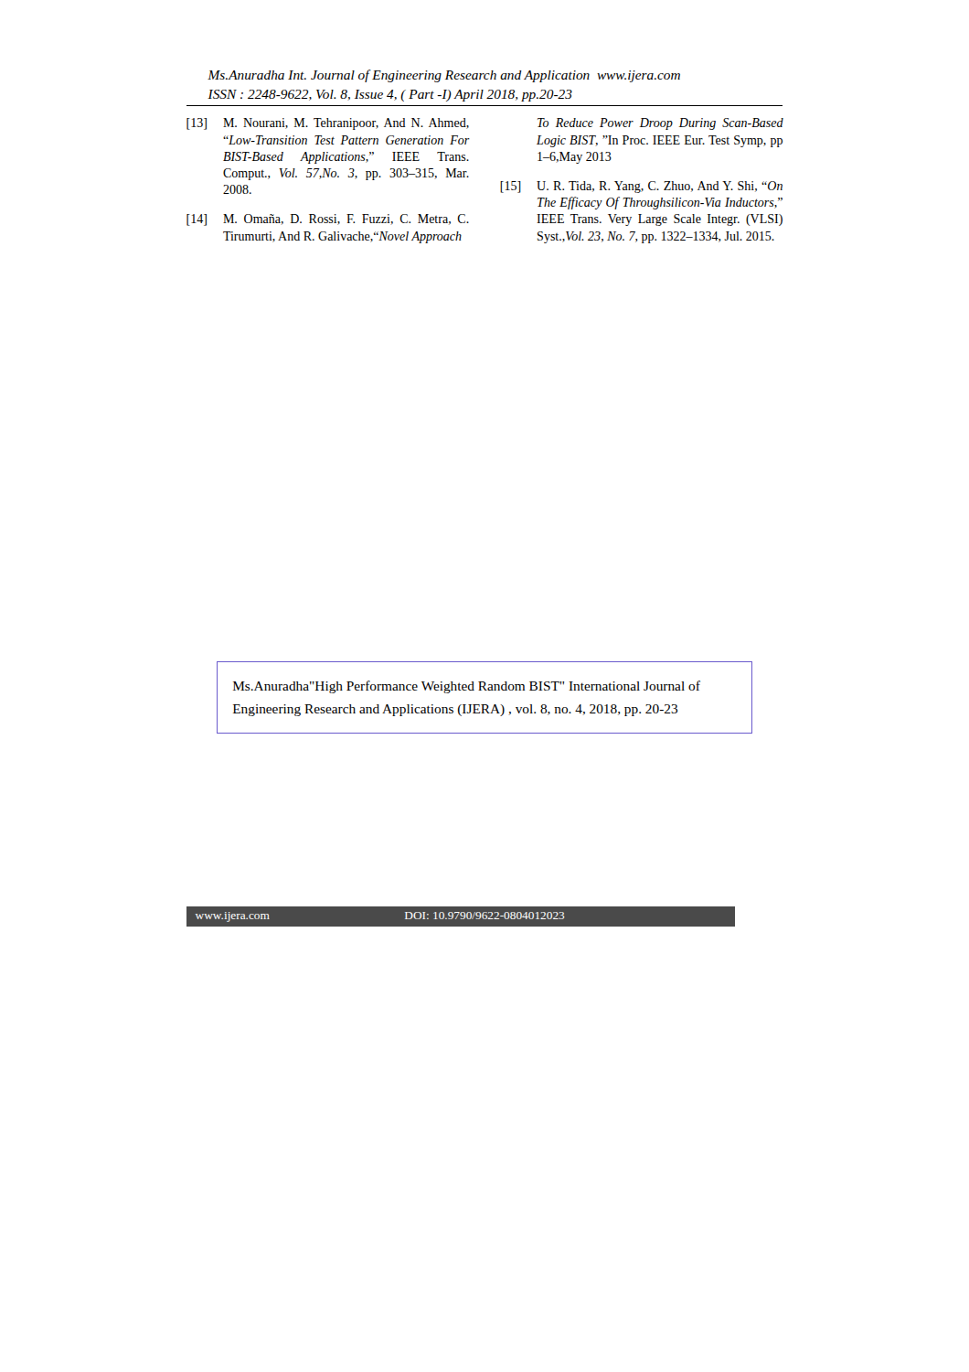Ms.Anuradha Int. Journal of Engineering Research and Application www.ijera.com
ISSN : 2248-9622, Vol. 8, Issue 4, ( Part -I) April 2018, pp.20-23
[13]
M. Nourani, M. Tehranipoor, And N. Ahmed, “Low-Transition Test Pattern Generation For BIST-Based Applications,” IEEE Trans. Comput., Vol. 57,No. 3, pp. 303–315, Mar. 2008.
[14]
M. Omaña, D. Rossi, F. Fuzzi, C. Metra, C. Tirumurti, And R. Galivache,“Novel Approach
To Reduce Power Droop During Scan-Based Logic BIST, ”In Proc. IEEE Eur. Test Symp, pp 1–6,May 2013
[15]
U. R. Tida, R. Yang, C. Zhuo, And Y. Shi, “On The Efficacy Of Throughsilicon-Via Inductors,” IEEE Trans. Very Large Scale Integr. (VLSI) Syst.,Vol. 23, No. 7, pp. 1322–1334, Jul. 2015.
Ms.Anuradha"High Performance Weighted Random BIST" International Journal of Engineering Research and Applications (IJERA) , vol. 8, no. 4, 2018, pp. 20-23
www.ijera.com
DOI: 10.9790/9622-0804012023
20 |